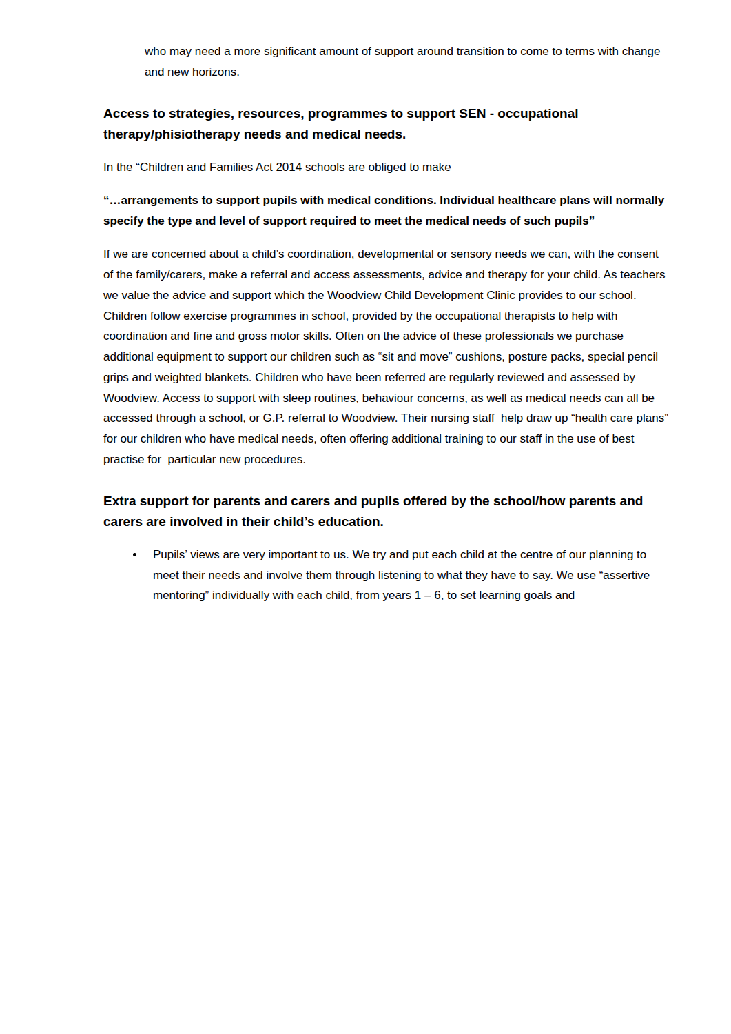who may need a more significant amount of support around transition to come to terms with change and new horizons.
Access to strategies, resources, programmes to support SEN - occupational therapy/phisiotherapy needs and medical needs.
In the “Children and Families Act 2014 schools are obliged to make
“…arrangements to support pupils with medical conditions. Individual healthcare plans will normally specify the type and level of support required to meet the medical needs of such pupils”
If we are concerned about a child’s coordination, developmental or sensory needs we can, with the consent of the family/carers, make a referral and access assessments, advice and therapy for your child. As teachers we value the advice and support which the Woodview Child Development Clinic provides to our school. Children follow exercise programmes in school, provided by the occupational therapists to help with coordination and fine and gross motor skills. Often on the advice of these professionals we purchase additional equipment to support our children such as “sit and move” cushions, posture packs, special pencil grips and weighted blankets. Children who have been referred are regularly reviewed and assessed by Woodview. Access to support with sleep routines, behaviour concerns, as well as medical needs can all be accessed through a school, or G.P. referral to Woodview. Their nursing staff help draw up “health care plans” for our children who have medical needs, often offering additional training to our staff in the use of best practise for particular new procedures.
Extra support for parents and carers and pupils offered by the school/how parents and carers are involved in their child’s education.
Pupils’ views are very important to us. We try and put each child at the centre of our planning to meet their needs and involve them through listening to what they have to say. We use “assertive mentoring” individually with each child, from years 1 – 6, to set learning goals and